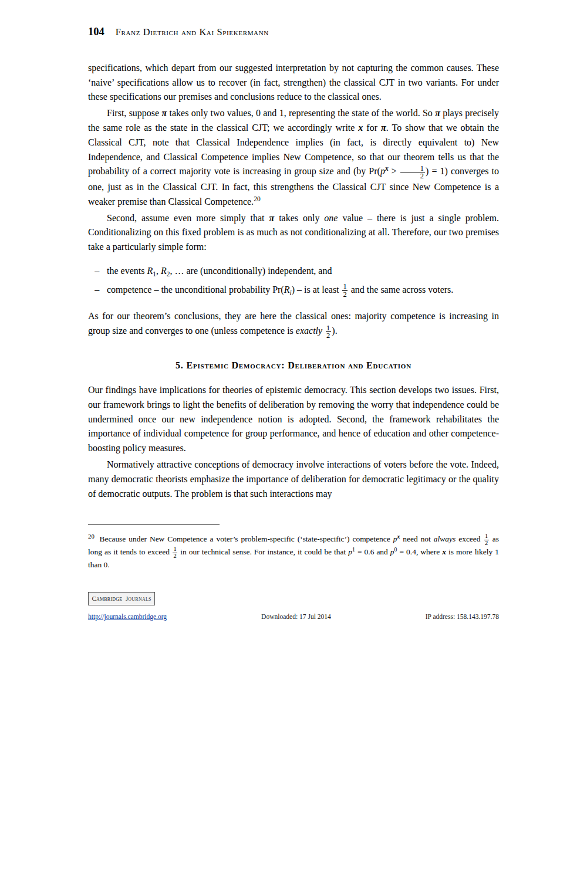104 Franz Dietrich and Kai Spiekermann
specifications, which depart from our suggested interpretation by not capturing the common causes. These ‘naive’ specifications allow us to recover (in fact, strengthen) the classical CJT in two variants. For under these specifications our premises and conclusions reduce to the classical ones.
First, suppose π takes only two values, 0 and 1, representing the state of the world. So π plays precisely the same role as the state in the classical CJT; we accordingly write x for π. To show that we obtain the Classical CJT, note that Classical Independence implies (in fact, is directly equivalent to) New Independence, and Classical Competence implies New Competence, so that our theorem tells us that the probability of a correct majority vote is increasing in group size and (by Pr(px > 12) = 1) converges to one, just as in the Classical CJT. In fact, this strengthens the Classical CJT since New Competence is a weaker premise than Classical Competence.20
Second, assume even more simply that π takes only one value – there is just a single problem. Conditionalizing on this fixed problem is as much as not conditionalizing at all. Therefore, our two premises take a particularly simple form:
the events R1, R2, … are (unconditionally) independent, and
competence – the unconditional probability Pr(Ri) – is at least 12 and the same across voters.
As for our theorem’s conclusions, they are here the classical ones: majority competence is increasing in group size and converges to one (unless competence is exactly 12).
5. Epistemic Democracy: Deliberation and Education
Our findings have implications for theories of epistemic democracy. This section develops two issues. First, our framework brings to light the benefits of deliberation by removing the worry that independence could be undermined once our new independence notion is adopted. Second, the framework rehabilitates the importance of individual competence for group performance, and hence of education and other competence-boosting policy measures.
Normatively attractive conceptions of democracy involve interactions of voters before the vote. Indeed, many democratic theorists emphasize the importance of deliberation for democratic legitimacy or the quality of democratic outputs. The problem is that such interactions may
20 Because under New Competence a voter’s problem-specific (‘state-specific’) competence px need not always exceed 12 as long as it tends to exceed 12 in our technical sense. For instance, it could be that p1 = 0.6 and p0 = 0.4, where x is more likely 1 than 0.
Cambridge Journals
http://journals.cambridge.org Downloaded: 17 Jul 2014 IP address: 158.143.197.78